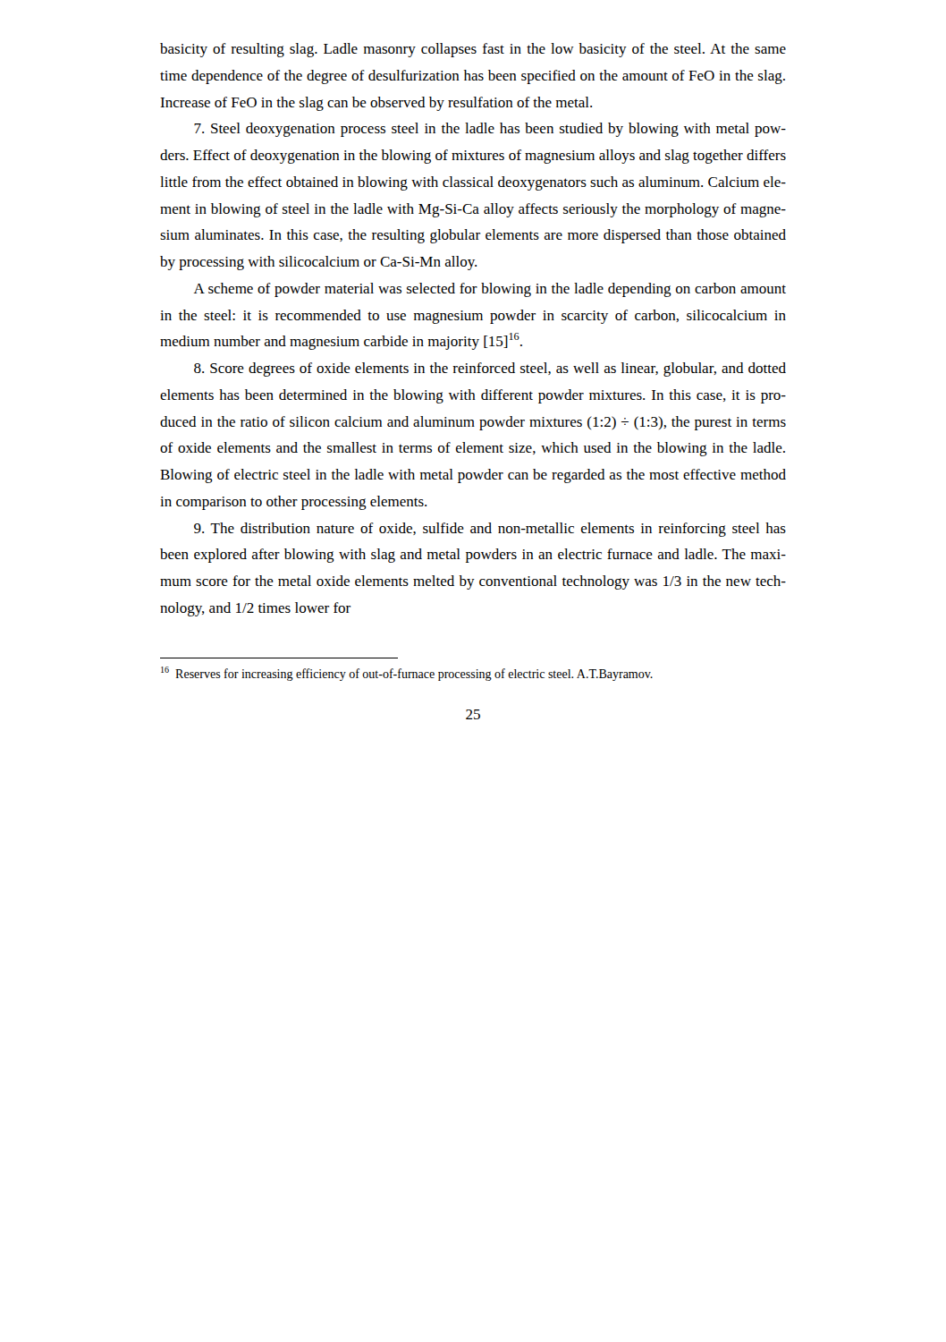basicity of resulting slag. Ladle masonry collapses fast in the low basicity of the steel. At the same time dependence of the degree of desulfurization has been specified on the amount of FeO in the slag. Increase of FeO in the slag can be observed by resulfation of the metal.
7. Steel deoxygenation process steel in the ladle has been studied by blowing with metal powders. Effect of deoxygenation in the blowing of mixtures of magnesium alloys and slag together differs little from the effect obtained in blowing with classical deoxygenators such as aluminum. Calcium element in blowing of steel in the ladle with Mg-Si-Ca alloy affects seriously the morphology of magnesium aluminates. In this case, the resulting globular elements are more dispersed than those obtained by processing with silicocalcium or Ca-Si-Mn alloy.
A scheme of powder material was selected for blowing in the ladle depending on carbon amount in the steel: it is recommended to use magnesium powder in scarcity of carbon, silicocalcium in medium number and magnesium carbide in majority [15]16.
8. Score degrees of oxide elements in the reinforced steel, as well as linear, globular, and dotted elements has been determined in the blowing with different powder mixtures. In this case, it is produced in the ratio of silicon calcium and aluminum powder mixtures (1:2) ÷ (1:3), the purest in terms of oxide elements and the smallest in terms of element size, which used in the blowing in the ladle. Blowing of electric steel in the ladle with metal powder can be regarded as the most effective method in comparison to other processing elements.
9. The distribution nature of oxide, sulfide and non-metallic elements in reinforcing steel has been explored after blowing with slag and metal powders in an electric furnace and ladle. The maximum score for the metal oxide elements melted by conventional technology was 1/3 in the new technology, and 1/2 times lower for
16 Reserves for increasing efficiency of out-of-furnace processing of electric steel. A.T.Bayramov.
25